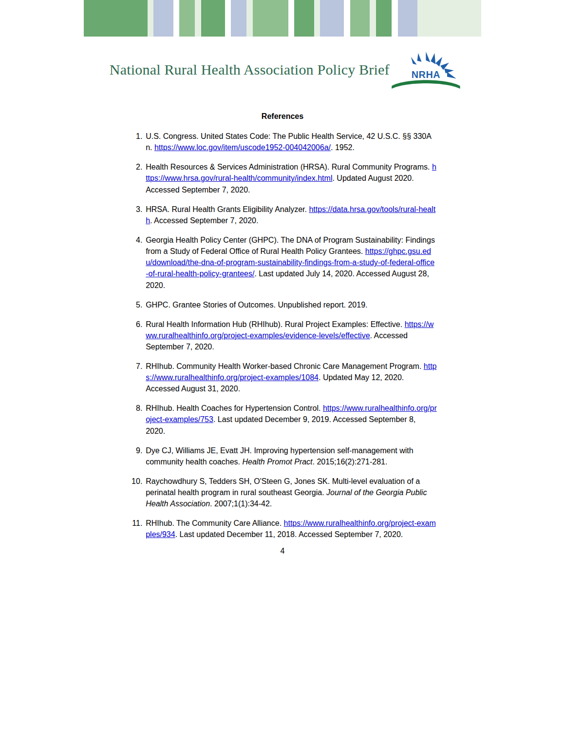National Rural Health Association Policy Brief
NRHA logo NRHA
References
U.S. Congress. United States Code: The Public Health Service, 42 U.S.C. §§ 330A n. https://www.loc.gov/item/uscode1952-004042006a/. 1952.
Health Resources & Services Administration (HRSA). Rural Community Programs. https://www.hrsa.gov/rural-health/community/index.html. Updated August 2020. Accessed September 7, 2020.
HRSA. Rural Health Grants Eligibility Analyzer. https://data.hrsa.gov/tools/rural-health. Accessed September 7, 2020.
Georgia Health Policy Center (GHPC). The DNA of Program Sustainability: Findings from a Study of Federal Office of Rural Health Policy Grantees. https://ghpc.gsu.edu/download/the-dna-of-program-sustainability-findings-from-a-study-of-federal-office-of-rural-health-policy-grantees/. Last updated July 14, 2020. Accessed August 28, 2020.
GHPC. Grantee Stories of Outcomes. Unpublished report. 2019.
Rural Health Information Hub (RHIhub). Rural Project Examples: Effective. https://www.ruralhealthinfo.org/project-examples/evidence-levels/effective. Accessed September 7, 2020.
RHIhub. Community Health Worker-based Chronic Care Management Program. https://www.ruralhealthinfo.org/project-examples/1084. Updated May 12, 2020. Accessed August 31, 2020.
RHIhub. Health Coaches for Hypertension Control. https://www.ruralhealthinfo.org/project-examples/753. Last updated December 9, 2019. Accessed September 8, 2020.
Dye CJ, Williams JE, Evatt JH. Improving hypertension self-management with community health coaches. Health Promot Pract. 2015;16(2):271-281.
Raychowdhury S, Tedders SH, O'Steen G, Jones SK. Multi-level evaluation of a perinatal health program in rural southeast Georgia. Journal of the Georgia Public Health Association. 2007;1(1):34-42.
RHIhub. The Community Care Alliance. https://www.ruralhealthinfo.org/project-examples/934. Last updated December 11, 2018. Accessed September 7, 2020.
4